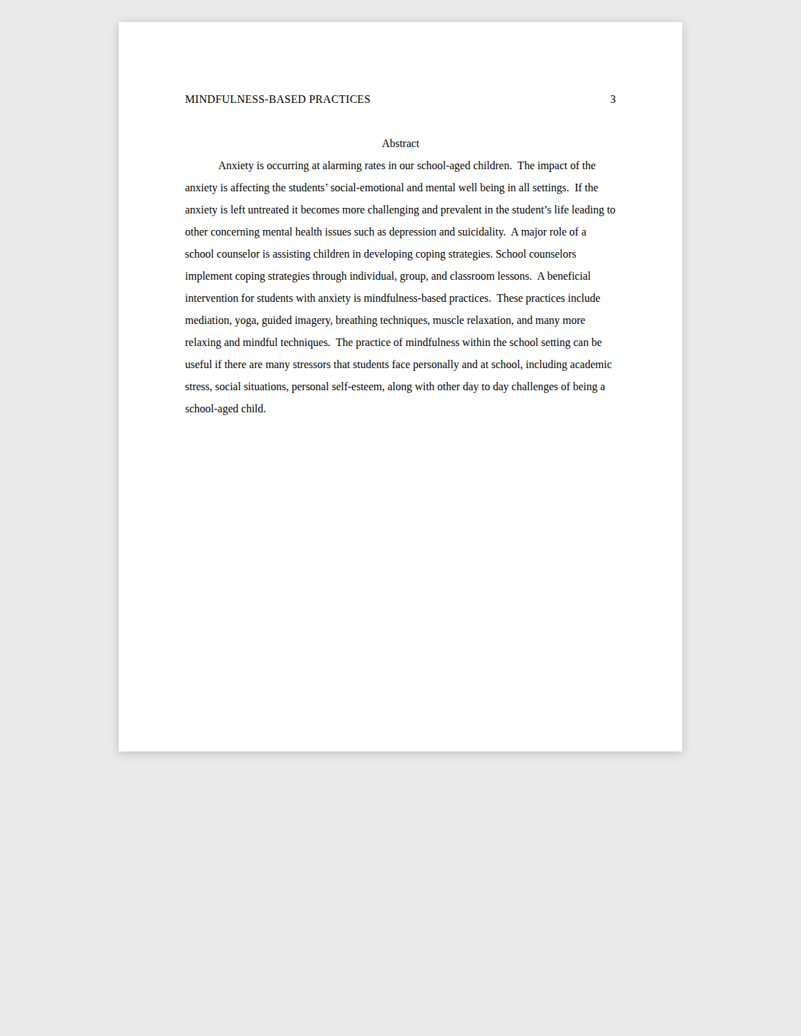Mindfulness-Based Practices 3
Abstract
Anxiety is occurring at alarming rates in our school-aged children. The impact of the anxiety is affecting the students’ social-emotional and mental well being in all settings. If the anxiety is left untreated it becomes more challenging and prevalent in the student’s life leading to other concerning mental health issues such as depression and suicidality. A major role of a school counselor is assisting children in developing coping strategies. School counselors implement coping strategies through individual, group, and classroom lessons. A beneficial intervention for students with anxiety is mindfulness-based practices. These practices include mediation, yoga, guided imagery, breathing techniques, muscle relaxation, and many more relaxing and mindful techniques. The practice of mindfulness within the school setting can be useful if there are many stressors that students face personally and at school, including academic stress, social situations, personal self-esteem, along with other day to day challenges of being a school-aged child.